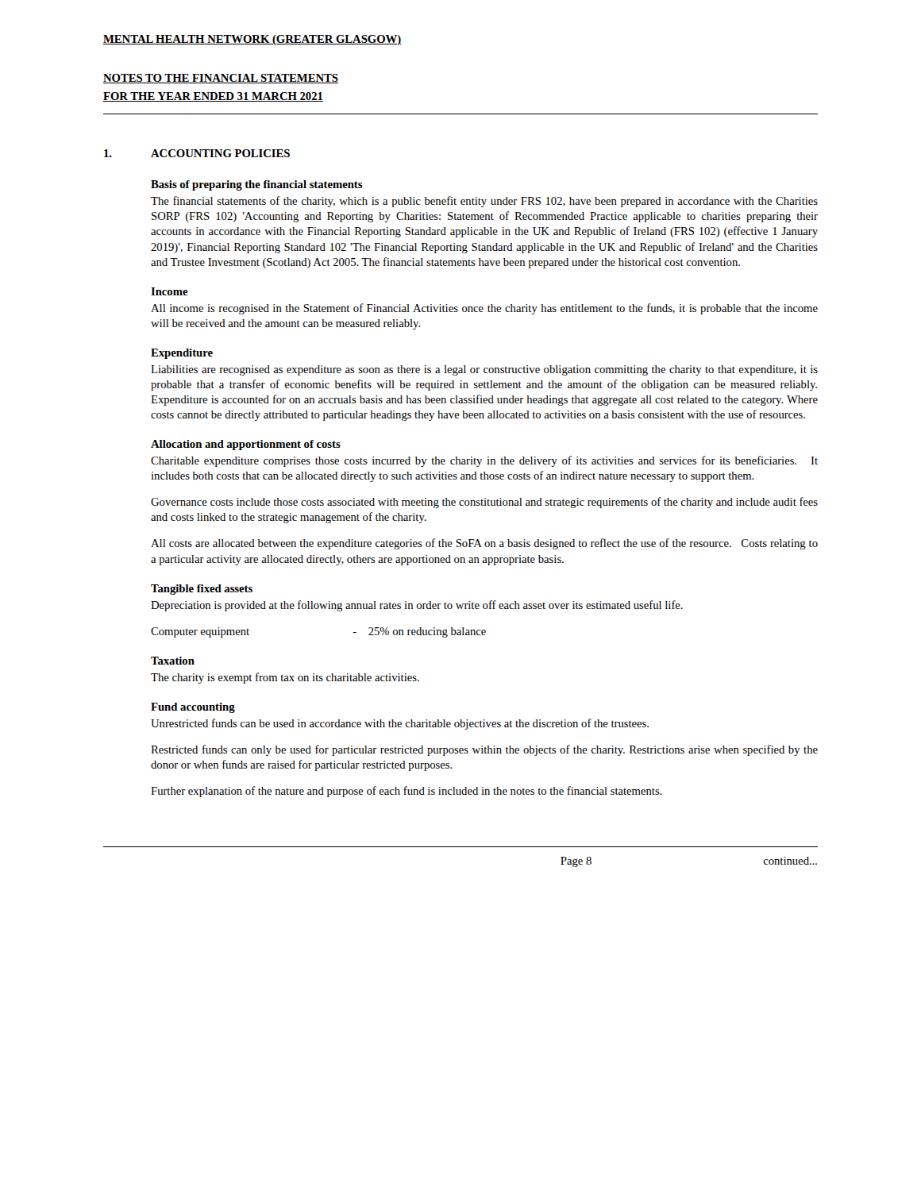MENTAL HEALTH NETWORK (GREATER GLASGOW)
NOTES TO THE FINANCIAL STATEMENTS
FOR THE YEAR ENDED 31 MARCH 2021
1. ACCOUNTING POLICIES
Basis of preparing the financial statements
The financial statements of the charity, which is a public benefit entity under FRS 102, have been prepared in accordance with the Charities SORP (FRS 102) 'Accounting and Reporting by Charities: Statement of Recommended Practice applicable to charities preparing their accounts in accordance with the Financial Reporting Standard applicable in the UK and Republic of Ireland (FRS 102) (effective 1 January 2019)', Financial Reporting Standard 102 'The Financial Reporting Standard applicable in the UK and Republic of Ireland' and the Charities and Trustee Investment (Scotland) Act 2005. The financial statements have been prepared under the historical cost convention.
Income
All income is recognised in the Statement of Financial Activities once the charity has entitlement to the funds, it is probable that the income will be received and the amount can be measured reliably.
Expenditure
Liabilities are recognised as expenditure as soon as there is a legal or constructive obligation committing the charity to that expenditure, it is probable that a transfer of economic benefits will be required in settlement and the amount of the obligation can be measured reliably. Expenditure is accounted for on an accruals basis and has been classified under headings that aggregate all cost related to the category. Where costs cannot be directly attributed to particular headings they have been allocated to activities on a basis consistent with the use of resources.
Allocation and apportionment of costs
Charitable expenditure comprises those costs incurred by the charity in the delivery of its activities and services for its beneficiaries. It includes both costs that can be allocated directly to such activities and those costs of an indirect nature necessary to support them.
Governance costs include those costs associated with meeting the constitutional and strategic requirements of the charity and include audit fees and costs linked to the strategic management of the charity.
All costs are allocated between the expenditure categories of the SoFA on a basis designed to reflect the use of the resource. Costs relating to a particular activity are allocated directly, others are apportioned on an appropriate basis.
Tangible fixed assets
Depreciation is provided at the following annual rates in order to write off each asset over its estimated useful life.
Computer equipment - 25% on reducing balance
Taxation
The charity is exempt from tax on its charitable activities.
Fund accounting
Unrestricted funds can be used in accordance with the charitable objectives at the discretion of the trustees.
Restricted funds can only be used for particular restricted purposes within the objects of the charity. Restrictions arise when specified by the donor or when funds are raised for particular restricted purposes.
Further explanation of the nature and purpose of each fund is included in the notes to the financial statements.
Page 8 continued...